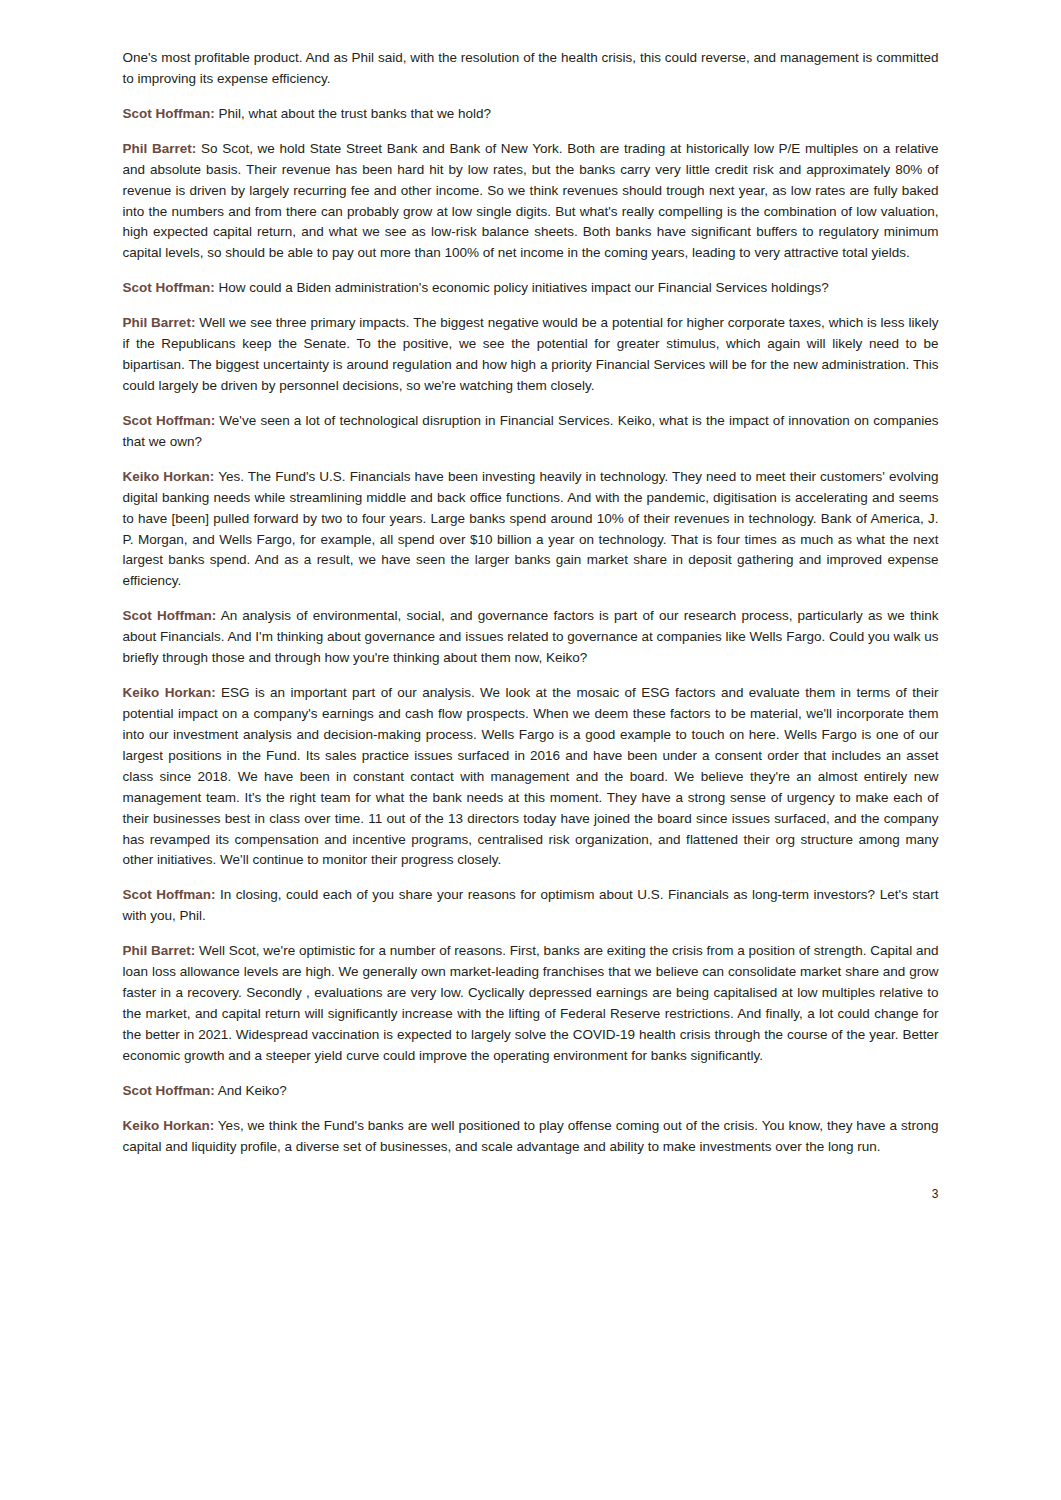One's most profitable product. And as Phil said, with the resolution of the health crisis, this could reverse, and management is committed to improving its expense efficiency.
Scot Hoffman: Phil, what about the trust banks that we hold?
Phil Barret: So Scot, we hold State Street Bank and Bank of New York. Both are trading at historically low P/E multiples on a relative and absolute basis. Their revenue has been hard hit by low rates, but the banks carry very little credit risk and approximately 80% of revenue is driven by largely recurring fee and other income. So we think revenues should trough next year, as low rates are fully baked into the numbers and from there can probably grow at low single digits. But what's really compelling is the combination of low valuation, high expected capital return, and what we see as low-risk balance sheets. Both banks have significant buffers to regulatory minimum capital levels, so should be able to pay out more than 100% of net income in the coming years, leading to very attractive total yields.
Scot Hoffman: How could a Biden administration's economic policy initiatives impact our Financial Services holdings?
Phil Barret: Well we see three primary impacts. The biggest negative would be a potential for higher corporate taxes, which is less likely if the Republicans keep the Senate. To the positive, we see the potential for greater stimulus, which again will likely need to be bipartisan. The biggest uncertainty is around regulation and how high a priority Financial Services will be for the new administration. This could largely be driven by personnel decisions, so we're watching them closely.
Scot Hoffman: We've seen a lot of technological disruption in Financial Services. Keiko, what is the impact of innovation on companies that we own?
Keiko Horkan: Yes. The Fund's U.S. Financials have been investing heavily in technology. They need to meet their customers' evolving digital banking needs while streamlining middle and back office functions. And with the pandemic, digitisation is accelerating and seems to have [been] pulled forward by two to four years. Large banks spend around 10% of their revenues in technology. Bank of America, J. P. Morgan, and Wells Fargo, for example, all spend over $10 billion a year on technology. That is four times as much as what the next largest banks spend. And as a result, we have seen the larger banks gain market share in deposit gathering and improved expense efficiency.
Scot Hoffman: An analysis of environmental, social, and governance factors is part of our research process, particularly as we think about Financials. And I'm thinking about governance and issues related to governance at companies like Wells Fargo. Could you walk us briefly through those and through how you're thinking about them now, Keiko?
Keiko Horkan: ESG is an important part of our analysis. We look at the mosaic of ESG factors and evaluate them in terms of their potential impact on a company's earnings and cash flow prospects. When we deem these factors to be material, we'll incorporate them into our investment analysis and decision-making process. Wells Fargo is a good example to touch on here. Wells Fargo is one of our largest positions in the Fund. Its sales practice issues surfaced in 2016 and have been under a consent order that includes an asset class since 2018. We have been in constant contact with management and the board. We believe they're an almost entirely new management team. It's the right team for what the bank needs at this moment. They have a strong sense of urgency to make each of their businesses best in class over time. 11 out of the 13 directors today have joined the board since issues surfaced, and the company has revamped its compensation and incentive programs, centralised risk organization, and flattened their org structure among many other initiatives. We'll continue to monitor their progress closely.
Scot Hoffman: In closing, could each of you share your reasons for optimism about U.S. Financials as long-term investors? Let's start with you, Phil.
Phil Barret: Well Scot, we're optimistic for a number of reasons. First, banks are exiting the crisis from a position of strength. Capital and loan loss allowance levels are high. We generally own market-leading franchises that we believe can consolidate market share and grow faster in a recovery. Secondly , evaluations are very low. Cyclically depressed earnings are being capitalised at low multiples relative to the market, and capital return will significantly increase with the lifting of Federal Reserve restrictions. And finally, a lot could change for the better in 2021. Widespread vaccination is expected to largely solve the COVID-19 health crisis through the course of the year. Better economic growth and a steeper yield curve could improve the operating environment for banks significantly.
Scot Hoffman: And Keiko?
Keiko Horkan: Yes, we think the Fund's banks are well positioned to play offense coming out of the crisis. You know, they have a strong capital and liquidity profile, a diverse set of businesses, and scale advantage and ability to make investments over the long run.
3